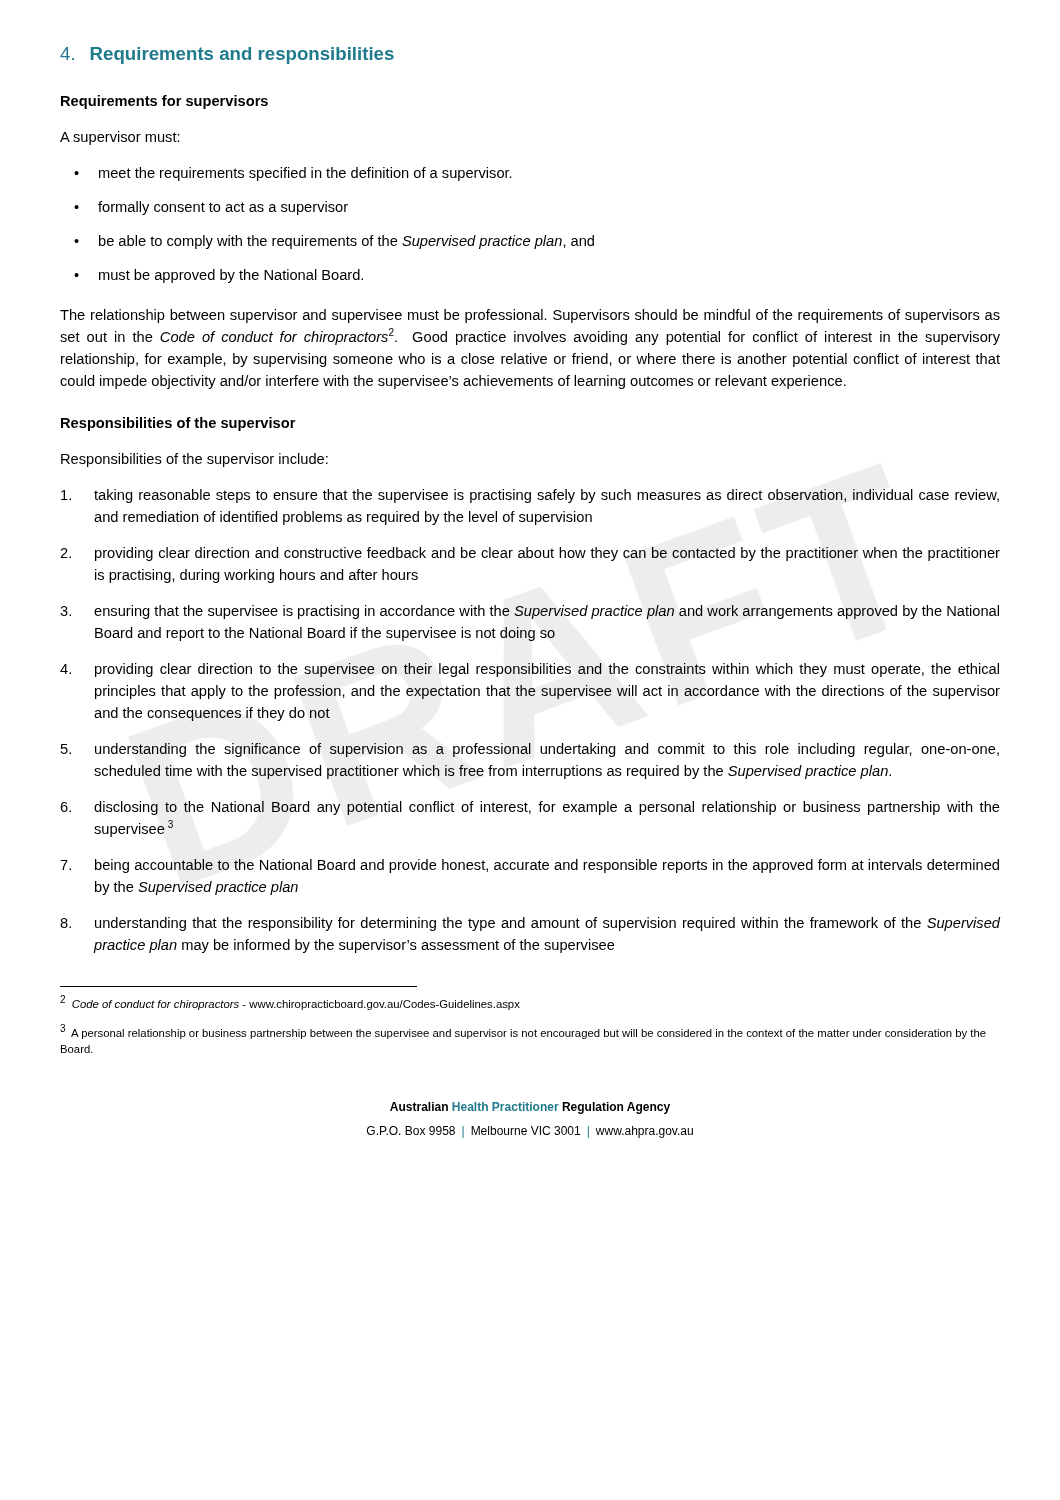4. Requirements and responsibilities
Requirements for supervisors
A supervisor must:
meet the requirements specified in the definition of a supervisor.
formally consent to act as a supervisor
be able to comply with the requirements of the Supervised practice plan, and
must be approved by the National Board.
The relationship between supervisor and supervisee must be professional. Supervisors should be mindful of the requirements of supervisors as set out in the Code of conduct for chiropractors2. Good practice involves avoiding any potential for conflict of interest in the supervisory relationship, for example, by supervising someone who is a close relative or friend, or where there is another potential conflict of interest that could impede objectivity and/or interfere with the supervisee’s achievements of learning outcomes or relevant experience.
Responsibilities of the supervisor
Responsibilities of the supervisor include:
taking reasonable steps to ensure that the supervisee is practising safely by such measures as direct observation, individual case review, and remediation of identified problems as required by the level of supervision
providing clear direction and constructive feedback and be clear about how they can be contacted by the practitioner when the practitioner is practising, during working hours and after hours
ensuring that the supervisee is practising in accordance with the Supervised practice plan and work arrangements approved by the National Board and report to the National Board if the supervisee is not doing so
providing clear direction to the supervisee on their legal responsibilities and the constraints within which they must operate, the ethical principles that apply to the profession, and the expectation that the supervisee will act in accordance with the directions of the supervisor and the consequences if they do not
understanding the significance of supervision as a professional undertaking and commit to this role including regular, one-on-one, scheduled time with the supervised practitioner which is free from interruptions as required by the Supervised practice plan.
disclosing to the National Board any potential conflict of interest, for example a personal relationship or business partnership with the supervisee 3
being accountable to the National Board and provide honest, accurate and responsible reports in the approved form at intervals determined by the Supervised practice plan
understanding that the responsibility for determining the type and amount of supervision required within the framework of the Supervised practice plan may be informed by the supervisor’s assessment of the supervisee
2 Code of conduct for chiropractors - www.chiropracticboard.gov.au/Codes-Guidelines.aspx
3 A personal relationship or business partnership between the supervisee and supervisor is not encouraged but will be considered in the context of the matter under consideration by the Board.
Australian Health Practitioner Regulation Agency
G.P.O. Box 9958|Melbourne VIC 3001|www.ahpra.gov.au